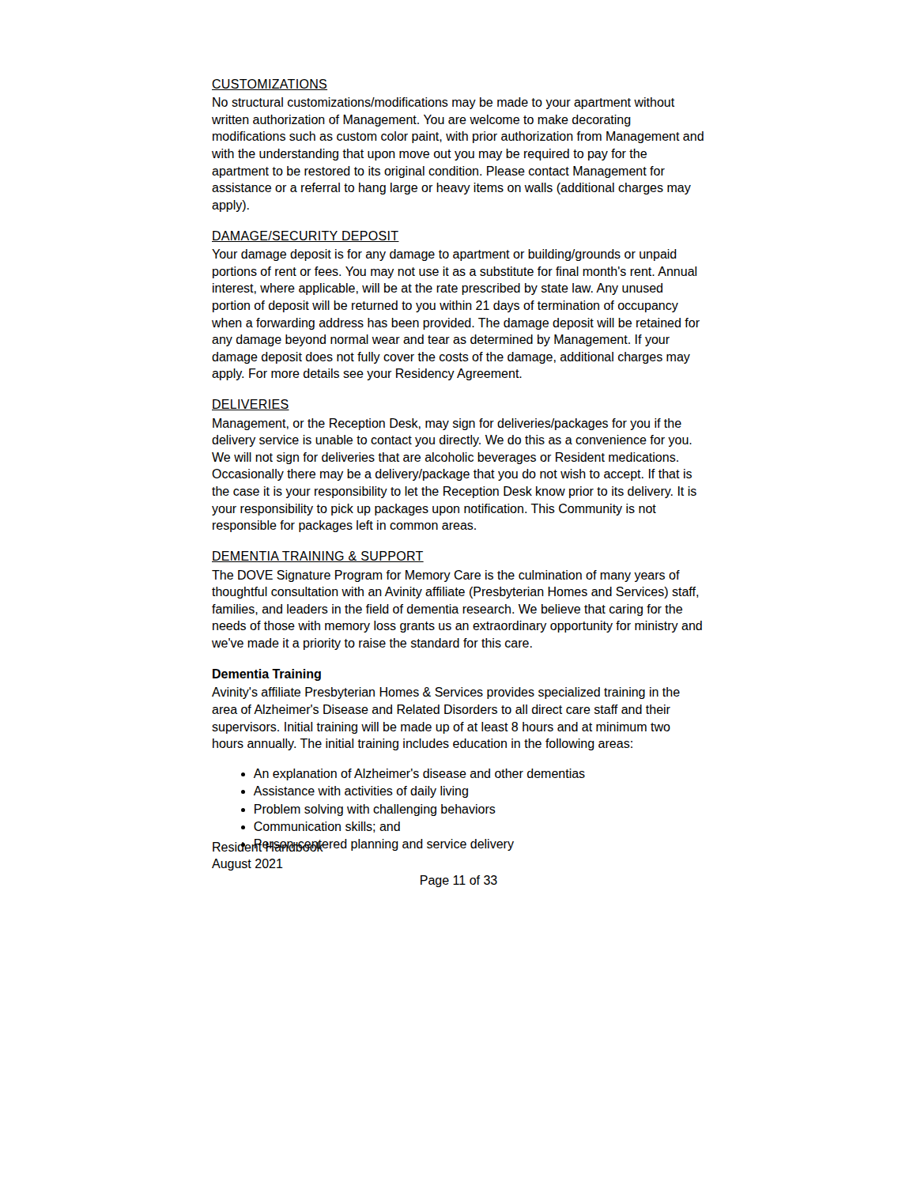CUSTOMIZATIONS
No structural customizations/modifications may be made to your apartment without written authorization of Management. You are welcome to make decorating modifications such as custom color paint, with prior authorization from Management and with the understanding that upon move out you may be required to pay for the apartment to be restored to its original condition. Please contact Management for assistance or a referral to hang large or heavy items on walls (additional charges may apply).
DAMAGE/SECURITY DEPOSIT
Your damage deposit is for any damage to apartment or building/grounds or unpaid portions of rent or fees. You may not use it as a substitute for final month's rent. Annual interest, where applicable, will be at the rate prescribed by state law. Any unused portion of deposit will be returned to you within 21 days of termination of occupancy when a forwarding address has been provided. The damage deposit will be retained for any damage beyond normal wear and tear as determined by Management. If your damage deposit does not fully cover the costs of the damage, additional charges may apply. For more details see your Residency Agreement.
DELIVERIES
Management, or the Reception Desk, may sign for deliveries/packages for you if the delivery service is unable to contact you directly. We do this as a convenience for you. We will not sign for deliveries that are alcoholic beverages or Resident medications. Occasionally there may be a delivery/package that you do not wish to accept. If that is the case it is your responsibility to let the Reception Desk know prior to its delivery. It is your responsibility to pick up packages upon notification. This Community is not responsible for packages left in common areas.
DEMENTIA TRAINING & SUPPORT
The DOVE Signature Program for Memory Care is the culmination of many years of thoughtful consultation with an Avinity affiliate (Presbyterian Homes and Services) staff, families, and leaders in the field of dementia research. We believe that caring for the needs of those with memory loss grants us an extraordinary opportunity for ministry and we've made it a priority to raise the standard for this care.
Dementia Training
Avinity's affiliate Presbyterian Homes & Services provides specialized training in the area of Alzheimer's Disease and Related Disorders to all direct care staff and their supervisors. Initial training will be made up of at least 8 hours and at minimum two hours annually. The initial training includes education in the following areas:
An explanation of Alzheimer's disease and other dementias
Assistance with activities of daily living
Problem solving with challenging behaviors
Communication skills; and
Person-centered planning and service delivery
Resident Handbook
August 2021
Page 11 of 33